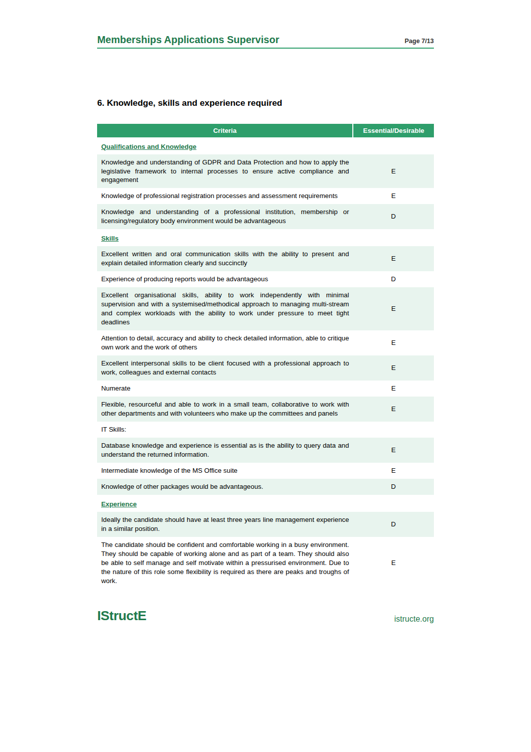Memberships Applications Supervisor
Page 7/13
6. Knowledge, skills and experience required
| Criteria | Essential/Desirable |
| --- | --- |
| Qualifications and Knowledge |
| Knowledge and understanding of GDPR and Data Protection and how to apply the legislative framework to internal processes to ensure active compliance and engagement | E |
| Knowledge of professional registration processes and assessment requirements | E |
| Knowledge and understanding of a professional institution, membership or licensing/regulatory body environment would be advantageous | D |
| Skills |
| Excellent written and oral communication skills with the ability to present and explain detailed information clearly and succinctly | E |
| Experience of producing reports would be advantageous | D |
| Excellent organisational skills, ability to work independently with minimal supervision and with a systemised/methodical approach to managing multi-stream and complex workloads with the ability to work under pressure to meet tight deadlines | E |
| Attention to detail, accuracy and ability to check detailed information, able to critique own work and the work of others | E |
| Excellent interpersonal skills to be client focused with a professional approach to work, colleagues and external contacts | E |
| Numerate | E |
| Flexible, resourceful and able to work in a small team, collaborative to work with other departments and with volunteers who make up the committees and panels | E |
| IT Skills: | |
| Database knowledge and experience is essential as is the ability to query data and understand the returned information. | E |
| Intermediate knowledge of the MS Office suite | E |
| Knowledge of other packages would be advantageous. | D |
| Experience |
| Ideally the candidate should have at least three years line management experience in a similar position. | D |
| The candidate should be confident and comfortable working in a busy environment. They should be capable of working alone and as part of a team. They should also be able to self manage and self motivate within a pressurised environment. Due to the nature of this role some flexibility is required as there are peaks and troughs of work. | E |
IStructE
istructe.org